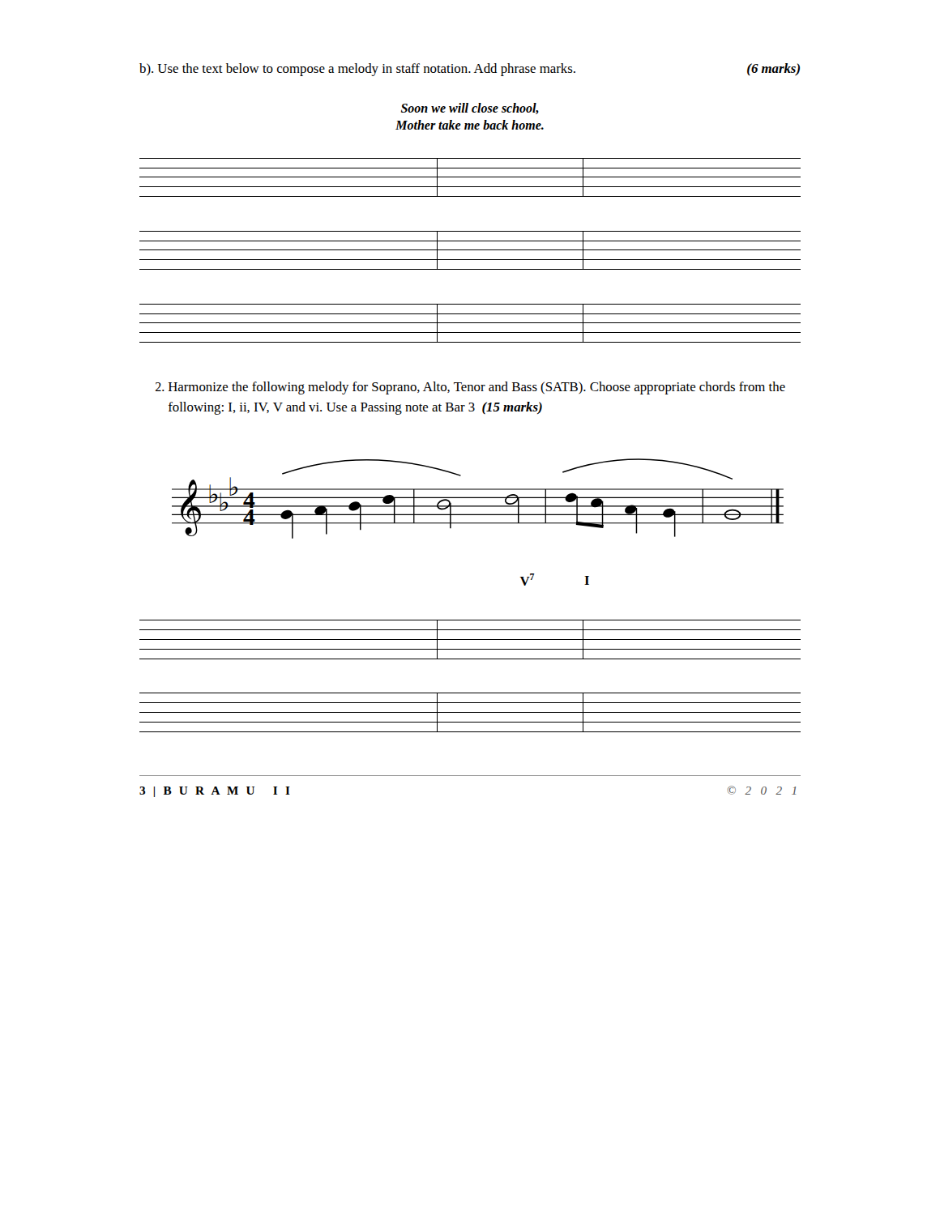b). Use the text below to compose a melody in staff notation. Add phrase marks. (6 marks)
Soon we will close school,
Mother take me back home.
Harmonize the following melody for Soprano, Alto, Tenor and Bass (SATB). Choose appropriate chords from the following: I, ii, IV, V and vi. Use a Passing note at Bar 3 (15 marks)
Melody to harmonize Treble clef, three flats (E flat major), 4/4 time signature, melody with phrase marks over bars 1-2 and bars 3-4, ending on a whole note. 𝄞 ♭ ♭ ♭ 4 4
V7 I
3 | B U R A M U I I © 2 0 2 1